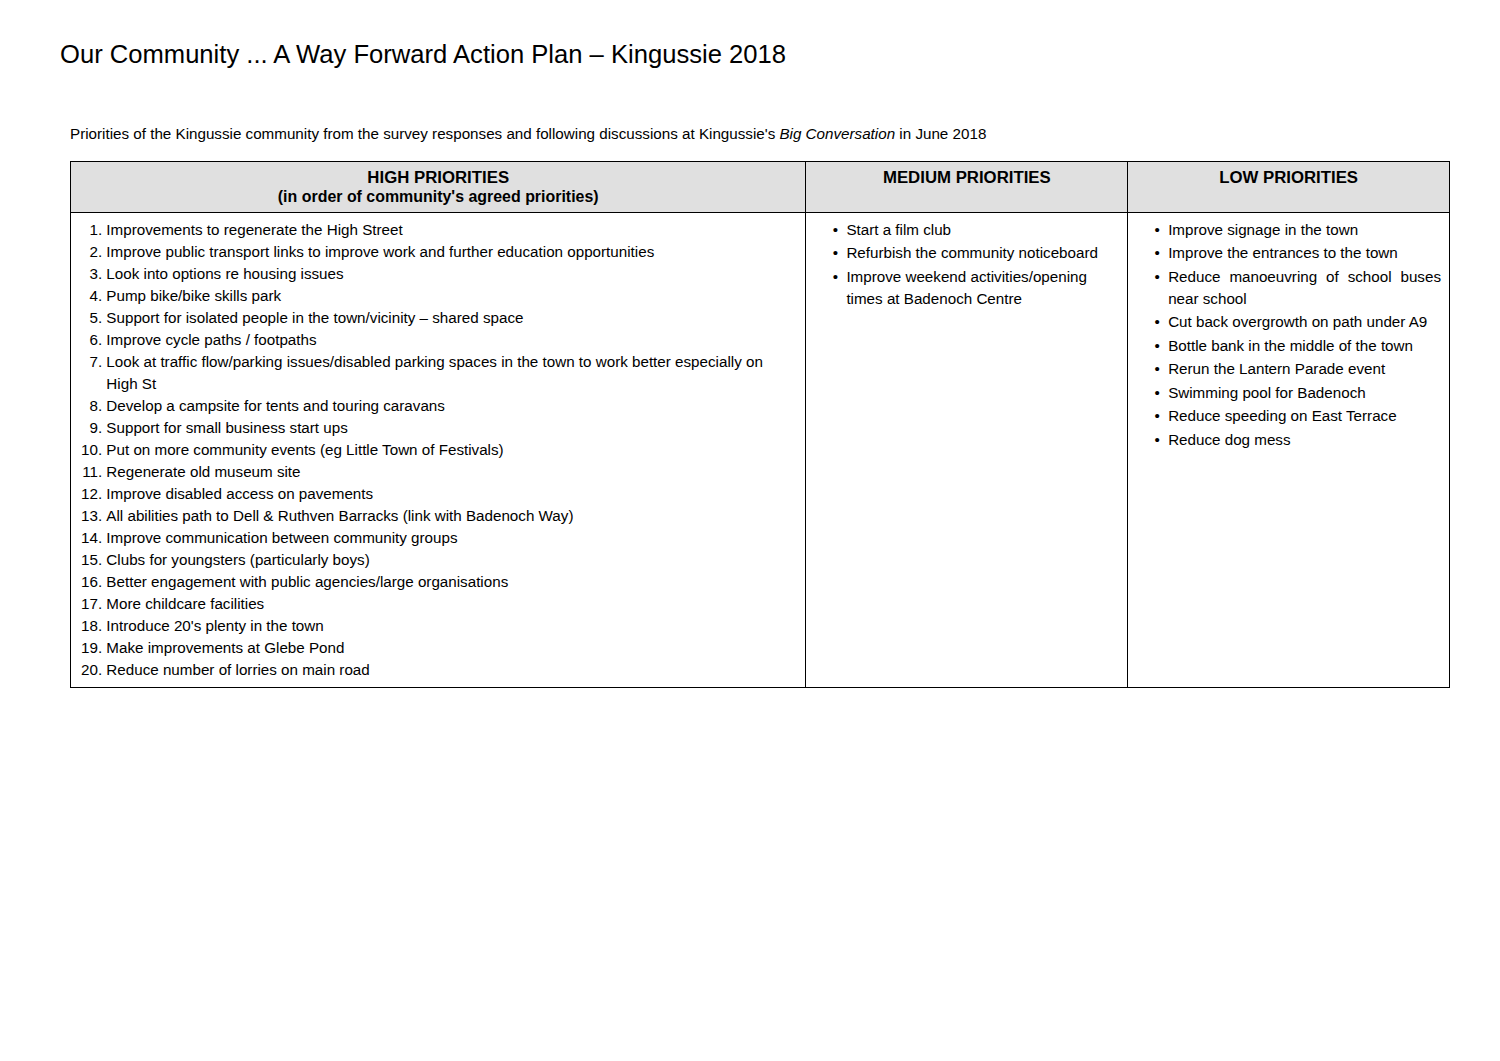Our Community ... A Way Forward Action Plan – Kingussie 2018
Priorities of the Kingussie community from the survey responses and following discussions at Kingussie's Big Conversation in June 2018
| HIGH PRIORITIES (in order of community's agreed priorities) | MEDIUM PRIORITIES | LOW PRIORITIES |
| --- | --- | --- |
| Improvements to regenerate the High Street Improve public transport links to improve work and further education opportunities Look into options re housing issues Pump bike/bike skills park Support for isolated people in the town/vicinity – shared space Improve cycle paths / footpaths Look at traffic flow/parking issues/disabled parking spaces in the town to work better especially on High St Develop a campsite for tents and touring caravans Support for small business start ups Put on more community events (eg Little Town of Festivals) Regenerate old museum site Improve disabled access on pavements All abilities path to Dell & Ruthven Barracks (link with Badenoch Way) Improve communication between community groups Clubs for youngsters (particularly boys) Better engagement with public agencies/large organisations More childcare facilities Introduce 20's plenty in the town Make improvements at Glebe Pond Reduce number of lorries on main road | Start a film club Refurbish the community noticeboard Improve weekend activities/opening times at Badenoch Centre | Improve signage in the town Improve the entrances to the town Reduce manoeuvring of school buses near school Cut back overgrowth on path under A9 Bottle bank in the middle of the town Rerun the Lantern Parade event Swimming pool for Badenoch Reduce speeding on East Terrace Reduce dog mess |